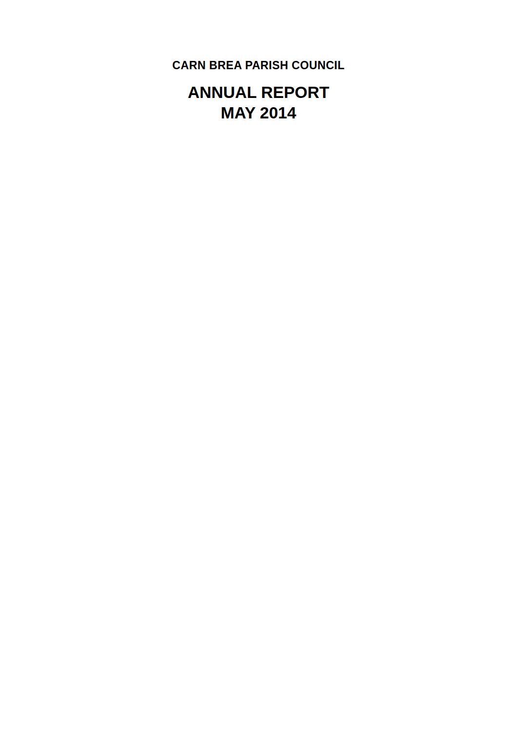CARN BREA PARISH COUNCIL
ANNUAL REPORT MAY 2014